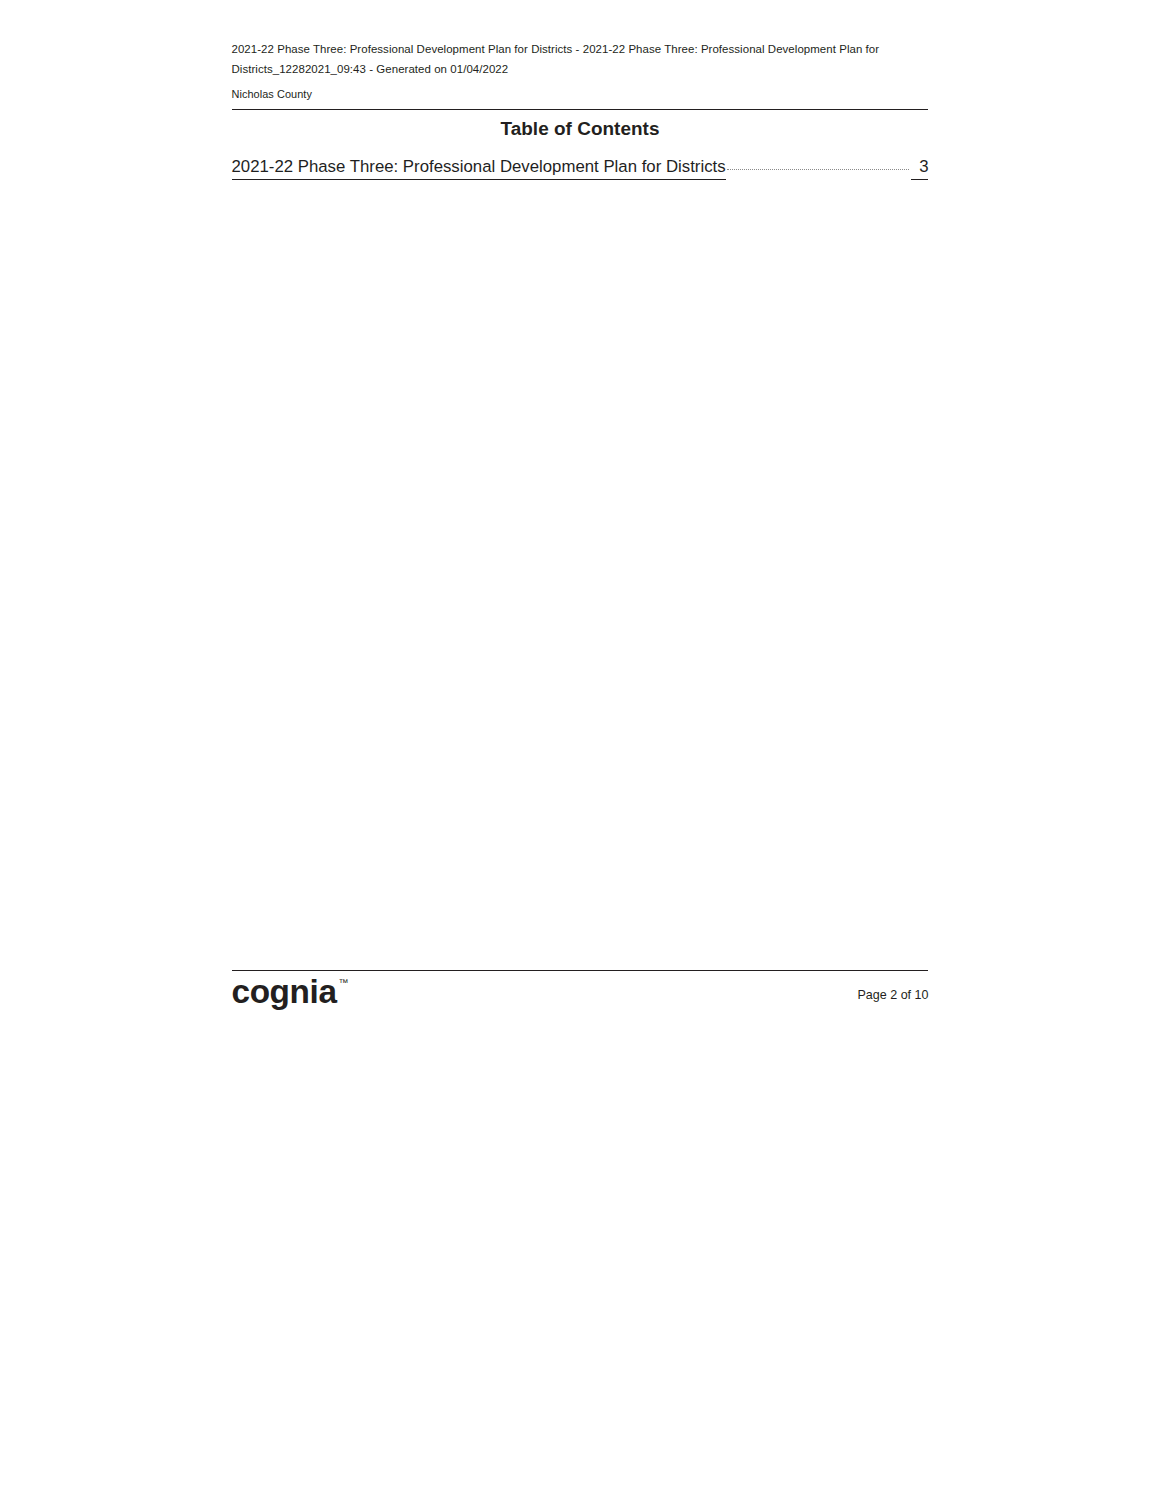2021-22 Phase Three: Professional Development Plan for Districts - 2021-22 Phase Three: Professional Development Plan for Districts_12282021_09:43 - Generated on 01/04/2022 Nicholas County
Table of Contents
2021-22 Phase Three: Professional Development Plan for Districts 3
cognia™
Page 2 of 10